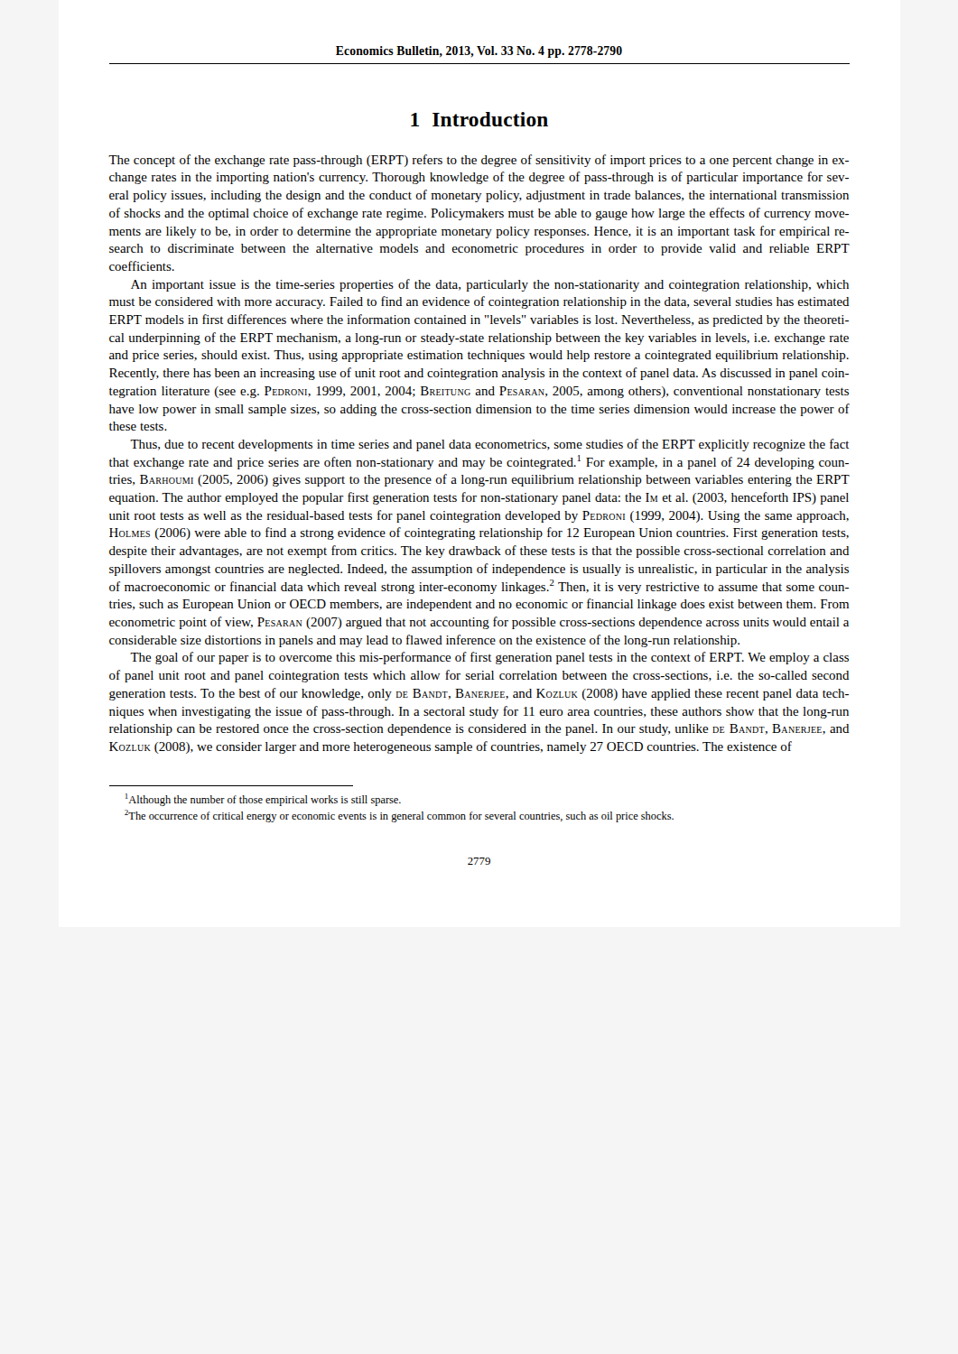Economics Bulletin, 2013, Vol. 33 No. 4 pp. 2778-2790
1 Introduction
The concept of the exchange rate pass-through (ERPT) refers to the degree of sensitivity of import prices to a one percent change in exchange rates in the importing nation's currency. Thorough knowledge of the degree of pass-through is of particular importance for several policy issues, including the design and the conduct of monetary policy, adjustment in trade balances, the international transmission of shocks and the optimal choice of exchange rate regime. Policymakers must be able to gauge how large the effects of currency movements are likely to be, in order to determine the appropriate monetary policy responses. Hence, it is an important task for empirical research to discriminate between the alternative models and econometric procedures in order to provide valid and reliable ERPT coefficients.
An important issue is the time-series properties of the data, particularly the non-stationarity and cointegration relationship, which must be considered with more accuracy. Failed to find an evidence of cointegration relationship in the data, several studies has estimated ERPT models in first differences where the information contained in "levels" variables is lost. Nevertheless, as predicted by the theoretical underpinning of the ERPT mechanism, a long-run or steady-state relationship between the key variables in levels, i.e. exchange rate and price series, should exist. Thus, using appropriate estimation techniques would help restore a cointegrated equilibrium relationship. Recently, there has been an increasing use of unit root and cointegration analysis in the context of panel data. As discussed in panel cointegration literature (see e.g. Pedroni, 1999, 2001, 2004; Breitung and Pesaran, 2005, among others), conventional nonstationary tests have low power in small sample sizes, so adding the cross-section dimension to the time series dimension would increase the power of these tests.
Thus, due to recent developments in time series and panel data econometrics, some studies of the ERPT explicitly recognize the fact that exchange rate and price series are often non-stationary and may be cointegrated.1 For example, in a panel of 24 developing countries, Barhoumi (2005, 2006) gives support to the presence of a long-run equilibrium relationship between variables entering the ERPT equation. The author employed the popular first generation tests for non-stationary panel data: the Im et al. (2003, henceforth IPS) panel unit root tests as well as the residual-based tests for panel cointegration developed by Pedroni (1999, 2004). Using the same approach, Holmes (2006) were able to find a strong evidence of cointegrating relationship for 12 European Union countries. First generation tests, despite their advantages, are not exempt from critics. The key drawback of these tests is that the possible cross-sectional correlation and spillovers amongst countries are neglected. Indeed, the assumption of independence is usually is unrealistic, in particular in the analysis of macroeconomic or financial data which reveal strong inter-economy linkages.2 Then, it is very restrictive to assume that some countries, such as European Union or OECD members, are independent and no economic or financial linkage does exist between them. From econometric point of view, Pesaran (2007) argued that not accounting for possible cross-sections dependence across units would entail a considerable size distortions in panels and may lead to flawed inference on the existence of the long-run relationship.
The goal of our paper is to overcome this mis-performance of first generation panel tests in the context of ERPT. We employ a class of panel unit root and panel cointegration tests which allow for serial correlation between the cross-sections, i.e. the so-called second generation tests. To the best of our knowledge, only de Bandt, Banerjee, and Kozluk (2008) have applied these recent panel data techniques when investigating the issue of pass-through. In a sectoral study for 11 euro area countries, these authors show that the long-run relationship can be restored once the cross-section dependence is considered in the panel. In our study, unlike de Bandt, Banerjee, and Kozluk (2008), we consider larger and more heterogeneous sample of countries, namely 27 OECD countries. The existence of
1Although the number of those empirical works is still sparse.
2The occurrence of critical energy or economic events is in general common for several countries, such as oil price shocks.
2779